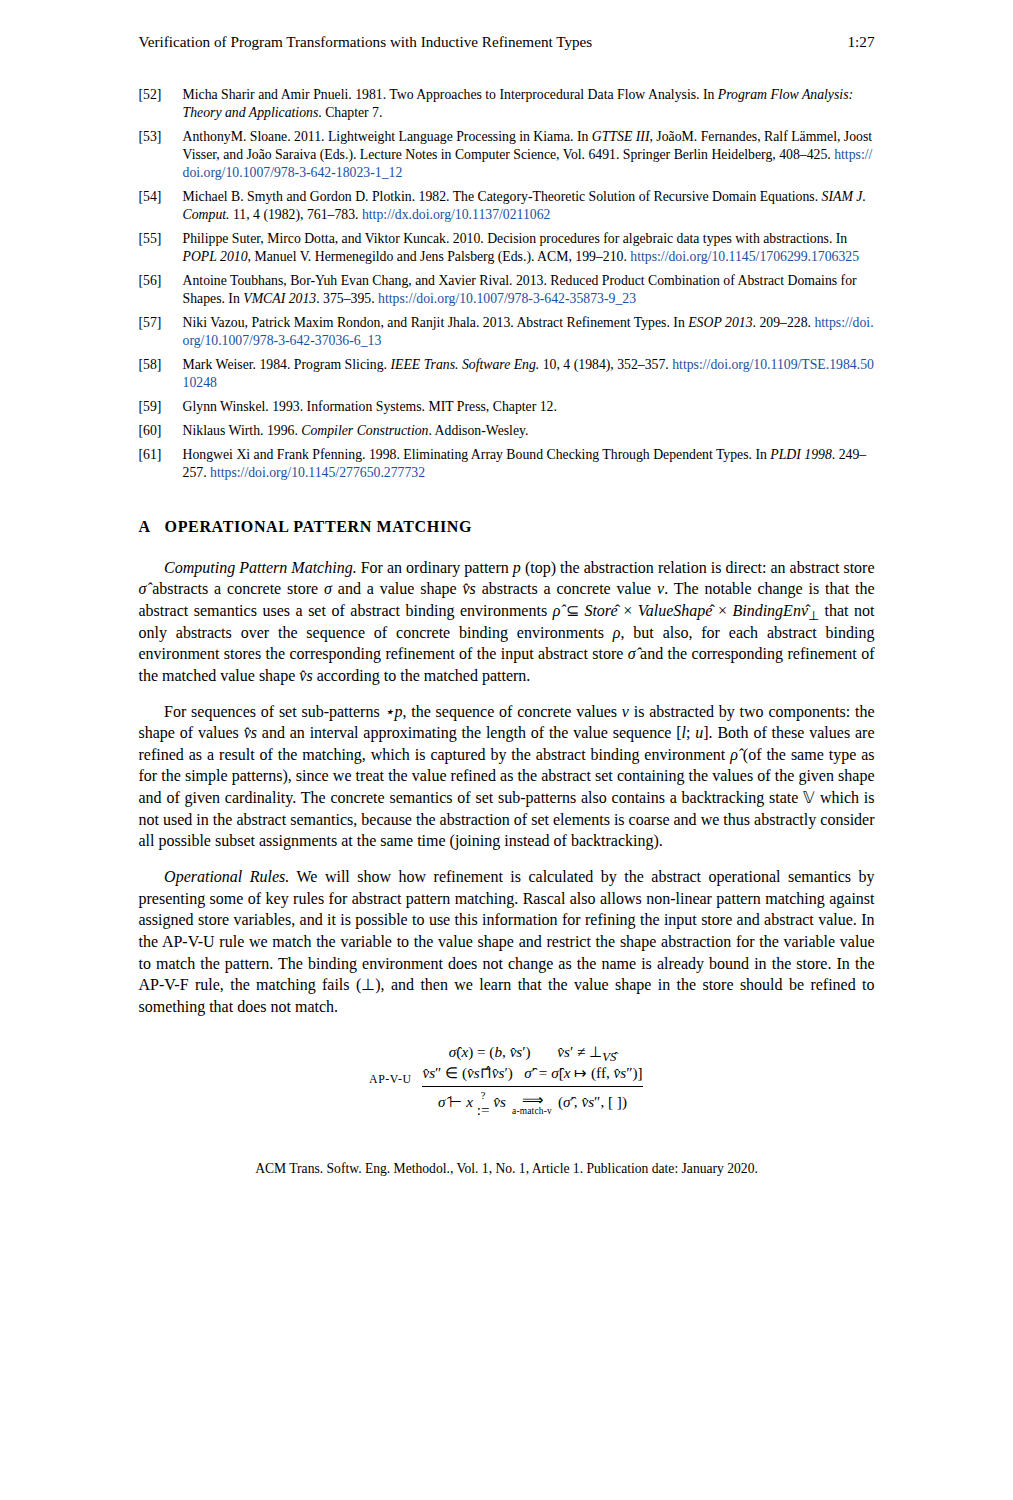Verification of Program Transformations with Inductive Refinement Types 1:27
[52] Micha Sharir and Amir Pnueli. 1981. Two Approaches to Interprocedural Data Flow Analysis. In Program Flow Analysis: Theory and Applications. Chapter 7.
[53] AnthonyM. Sloane. 2011. Lightweight Language Processing in Kiama. In GTTSE III, JoãoM. Fernandes, Ralf Lämmel, Joost Visser, and João Saraiva (Eds.). Lecture Notes in Computer Science, Vol. 6491. Springer Berlin Heidelberg, 408–425. https://doi.org/10.1007/978-3-642-18023-1_12
[54] Michael B. Smyth and Gordon D. Plotkin. 1982. The Category-Theoretic Solution of Recursive Domain Equations. SIAM J. Comput. 11, 4 (1982), 761–783. http://dx.doi.org/10.1137/0211062
[55] Philippe Suter, Mirco Dotta, and Viktor Kuncak. 2010. Decision procedures for algebraic data types with abstractions. In POPL 2010, Manuel V. Hermenegildo and Jens Palsberg (Eds.). ACM, 199–210. https://doi.org/10.1145/1706299.1706325
[56] Antoine Toubhans, Bor-Yuh Evan Chang, and Xavier Rival. 2013. Reduced Product Combination of Abstract Domains for Shapes. In VMCAI 2013. 375–395. https://doi.org/10.1007/978-3-642-35873-9_23
[57] Niki Vazou, Patrick Maxim Rondon, and Ranjit Jhala. 2013. Abstract Refinement Types. In ESOP 2013. 209–228. https://doi.org/10.1007/978-3-642-37036-6_13
[58] Mark Weiser. 1984. Program Slicing. IEEE Trans. Software Eng. 10, 4 (1984), 352–357. https://doi.org/10.1109/TSE.1984.5010248
[59] Glynn Winskel. 1993. Information Systems. MIT Press, Chapter 12.
[60] Niklaus Wirth. 1996. Compiler Construction. Addison-Wesley.
[61] Hongwei Xi and Frank Pfenning. 1998. Eliminating Array Bound Checking Through Dependent Types. In PLDI 1998. 249–257. https://doi.org/10.1145/277650.277732
A OPERATIONAL PATTERN MATCHING
Computing Pattern Matching. For an ordinary pattern p (top) the abstraction relation is direct: an abstract store σ̂ abstracts a concrete store σ and a value shape v̂s abstracts a concrete value v. The notable change is that the abstract semantics uses a set of abstract binding environments ρ̂ ⊆ Storê × ValueShapê × BindingEnv̂⊥ that not only abstracts over the sequence of concrete binding environments ρ, but also, for each abstract binding environment stores the corresponding refinement of the input abstract store σ̂ and the corresponding refinement of the matched value shape v̂s according to the matched pattern.
For sequences of set sub-patterns ⋆p, the sequence of concrete values v is abstracted by two components: the shape of values v̂s and an interval approximating the length of the value sequence [l; u]. Both of these values are refined as a result of the matching, which is captured by the abstract binding environment ρ̂ (of the same type as for the simple patterns), since we treat the value refined as the abstract set containing the values of the given shape and of given cardinality. The concrete semantics of set sub-patterns also contains a backtracking state 𝕍 which is not used in the abstract semantics, because the abstraction of set elements is coarse and we thus abstractly consider all possible subset assignments at the same time (joining instead of backtracking).
Operational Rules. We will show how refinement is calculated by the abstract operational semantics by presenting some of key rules for abstract pattern matching. Rascal also allows non-linear pattern matching against assigned store variables, and it is possible to use this information for refining the input store and abstract value. In the AP-V-U rule we match the variable to the value shape and restrict the shape abstraction for the variable value to match the pattern. The binding environment does not change as the name is already bound in the store. In the AP-V-F rule, the matching fails (⊥), and then we learn that the value shape in the store should be refined to something that does not match.
| AP-V-U | σ̂ ( x ) = ( b , v̂s ′) v̂s ′ ≠ ⊥ VS ̂ v̂s ″ ∈ ( v̂s ⊓̂ v̂s ′) σ̂ ′ = σ̂ [ x ↦ (ff, v̂s ″)] σ̂ ⊢ x ? := v̂s ⟹ a-match-v ( σ̂ ′, v̂s ″, [ ]) |
ACM Trans. Softw. Eng. Methodol., Vol. 1, No. 1, Article 1. Publication date: January 2020.